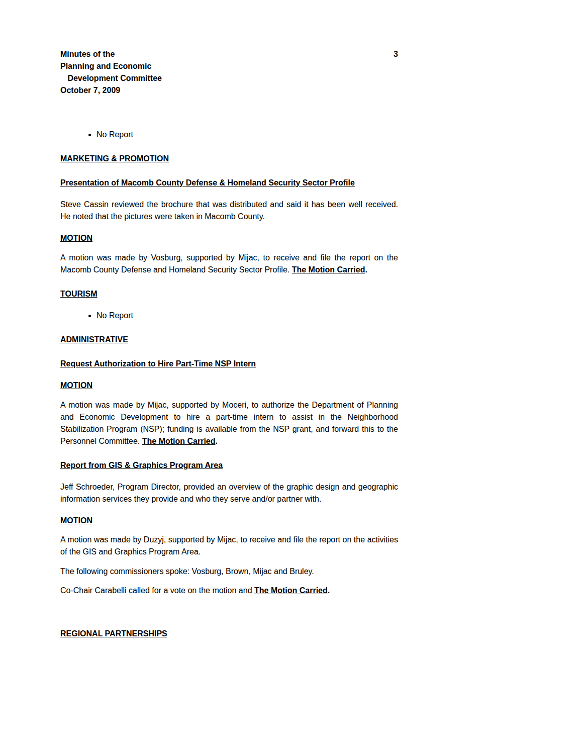3
Minutes of the
Planning and Economic
Development Committee
October 7, 2009
No Report
MARKETING & PROMOTION
Presentation of Macomb County Defense & Homeland Security Sector Profile
Steve Cassin reviewed the brochure that was distributed and said it has been well received. He noted that the pictures were taken in Macomb County.
MOTION
A motion was made by Vosburg, supported by Mijac, to receive and file the report on the Macomb County Defense and Homeland Security Sector Profile. The Motion Carried.
TOURISM
No Report
ADMINISTRATIVE
Request Authorization to Hire Part-Time NSP Intern
MOTION
A motion was made by Mijac, supported by Moceri, to authorize the Department of Planning and Economic Development to hire a part-time intern to assist in the Neighborhood Stabilization Program (NSP); funding is available from the NSP grant, and forward this to the Personnel Committee. The Motion Carried.
Report from GIS & Graphics Program Area
Jeff Schroeder, Program Director, provided an overview of the graphic design and geographic information services they provide and who they serve and/or partner with.
MOTION
A motion was made by Duzyj, supported by Mijac, to receive and file the report on the activities of the GIS and Graphics Program Area.
The following commissioners spoke: Vosburg, Brown, Mijac and Bruley.
Co-Chair Carabelli called for a vote on the motion and The Motion Carried.
REGIONAL PARTNERSHIPS